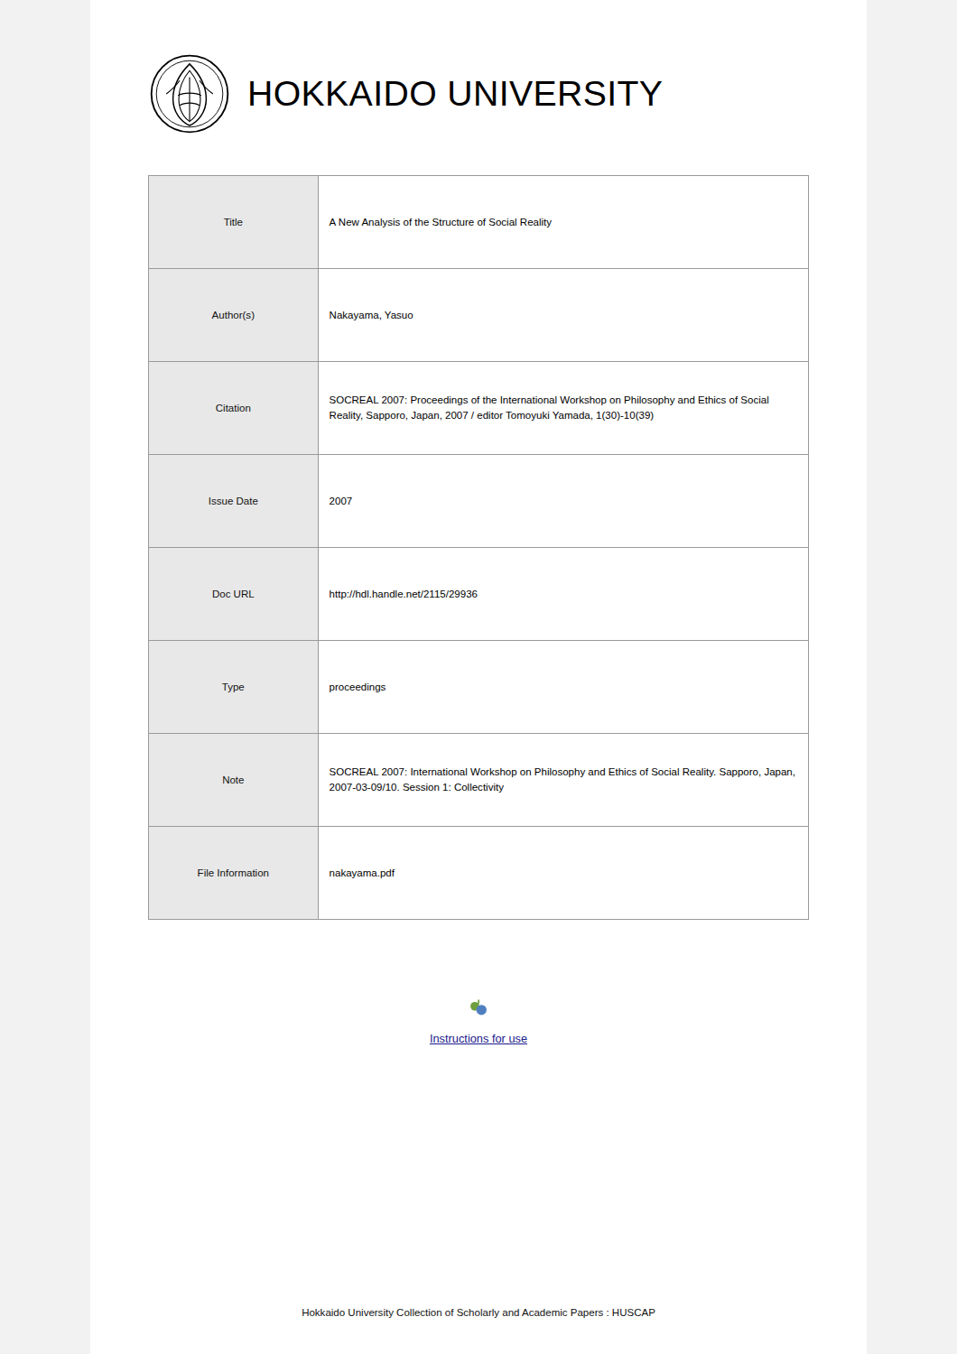HOKKAIDO UNIVERSITY
| Title | A New Analysis of the Structure of Social Reality |
| Author(s) | Nakayama, Yasuo |
| Citation | SOCREAL 2007: Proceedings of the International Workshop on Philosophy and Ethics of Social Reality, Sapporo, Japan, 2007 / editor Tomoyuki Yamada, 1(30)-10(39) |
| Issue Date | 2007 |
| Doc URL | http://hdl.handle.net/2115/29936 |
| Type | proceedings |
| Note | SOCREAL 2007: International Workshop on Philosophy and Ethics of Social Reality. Sapporo, Japan, 2007-03-09/10. Session 1: Collectivity |
| File Information | nakayama.pdf |
Instructions for use
Hokkaido University Collection of Scholarly and Academic Papers : HUSCAP